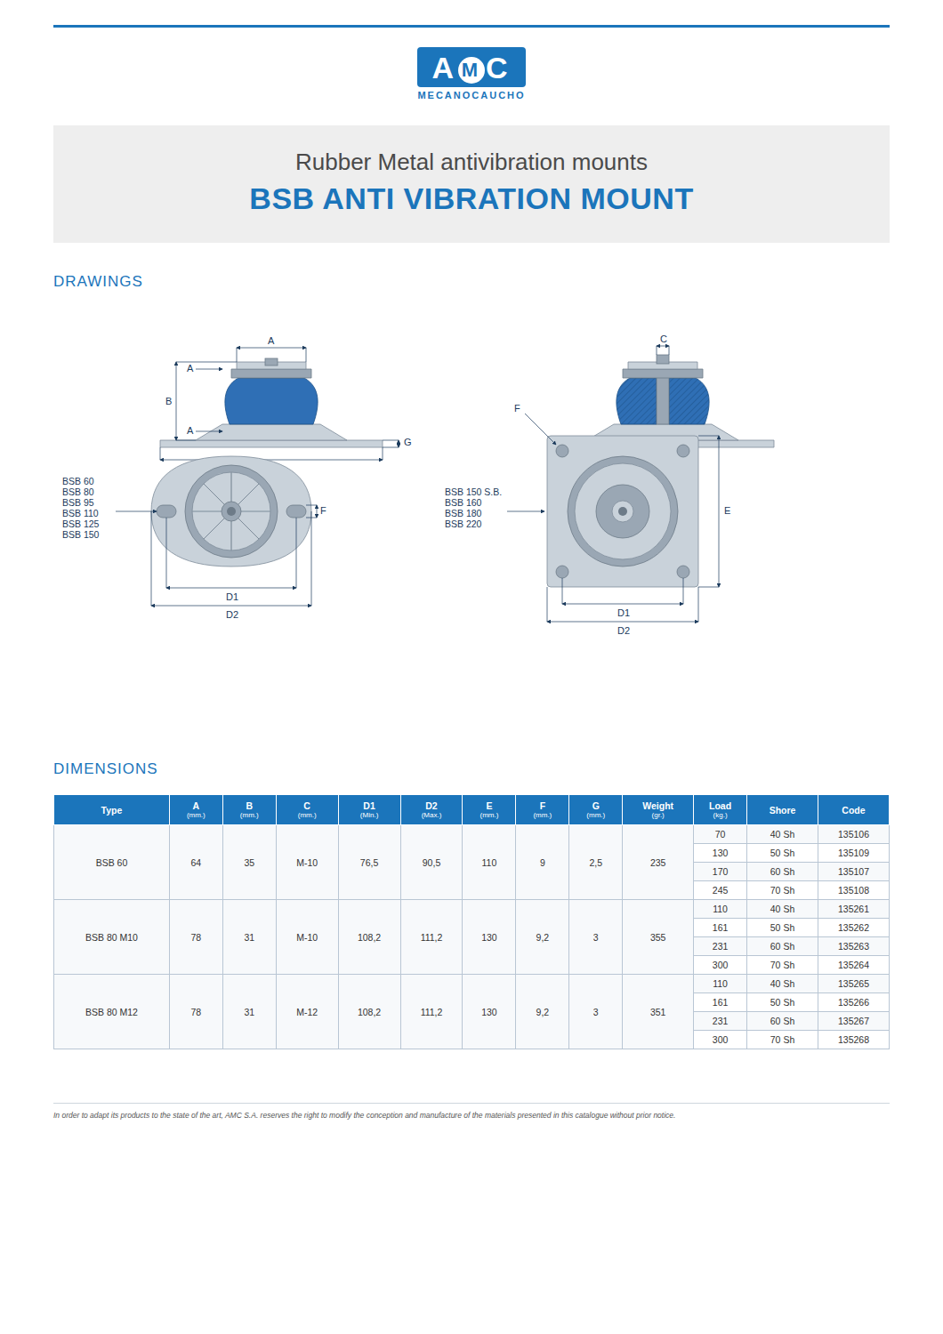AMC
MECANOCAUCHO
Rubber Metal antivibration mounts
BSB ANTI VIBRATION MOUNT
DRAWINGS
A A A B E G C F D1 D2 BSB 60 BSB 80 BSB 95 BSB 110 BSB 125 BSB 150 F E D1 D2 BSB 150 S.B. BSB 160 BSB 180 BSB 220
DIMENSIONS
| Type | A (mm.) | B (mm.) | C (mm.) | D1 (Min.) | D2 (Max.) | E (mm.) | F (mm.) | G (mm.) | Weight (gr.) | Load (kg.) | Shore | Code |
| --- | --- | --- | --- | --- | --- | --- | --- | --- | --- | --- | --- | --- |
| BSB 60 | 64 | 35 | M-10 | 76,5 | 90,5 | 110 | 9 | 2,5 | 235 | 70 | 40 Sh | 135106 |
| 130 | 50 Sh | 135109 |
| 170 | 60 Sh | 135107 |
| 245 | 70 Sh | 135108 |
| BSB 80 M10 | 78 | 31 | M-10 | 108,2 | 111,2 | 130 | 9,2 | 3 | 355 | 110 | 40 Sh | 135261 |
| 161 | 50 Sh | 135262 |
| 231 | 60 Sh | 135263 |
| 300 | 70 Sh | 135264 |
| BSB 80 M12 | 78 | 31 | M-12 | 108,2 | 111,2 | 130 | 9,2 | 3 | 351 | 110 | 40 Sh | 135265 |
| 161 | 50 Sh | 135266 |
| 231 | 60 Sh | 135267 |
| 300 | 70 Sh | 135268 |
In order to adapt its products to the state of the art, AMC S.A. reserves the right to modify the conception and manufacture of the materials presented in this catalogue without prior notice.